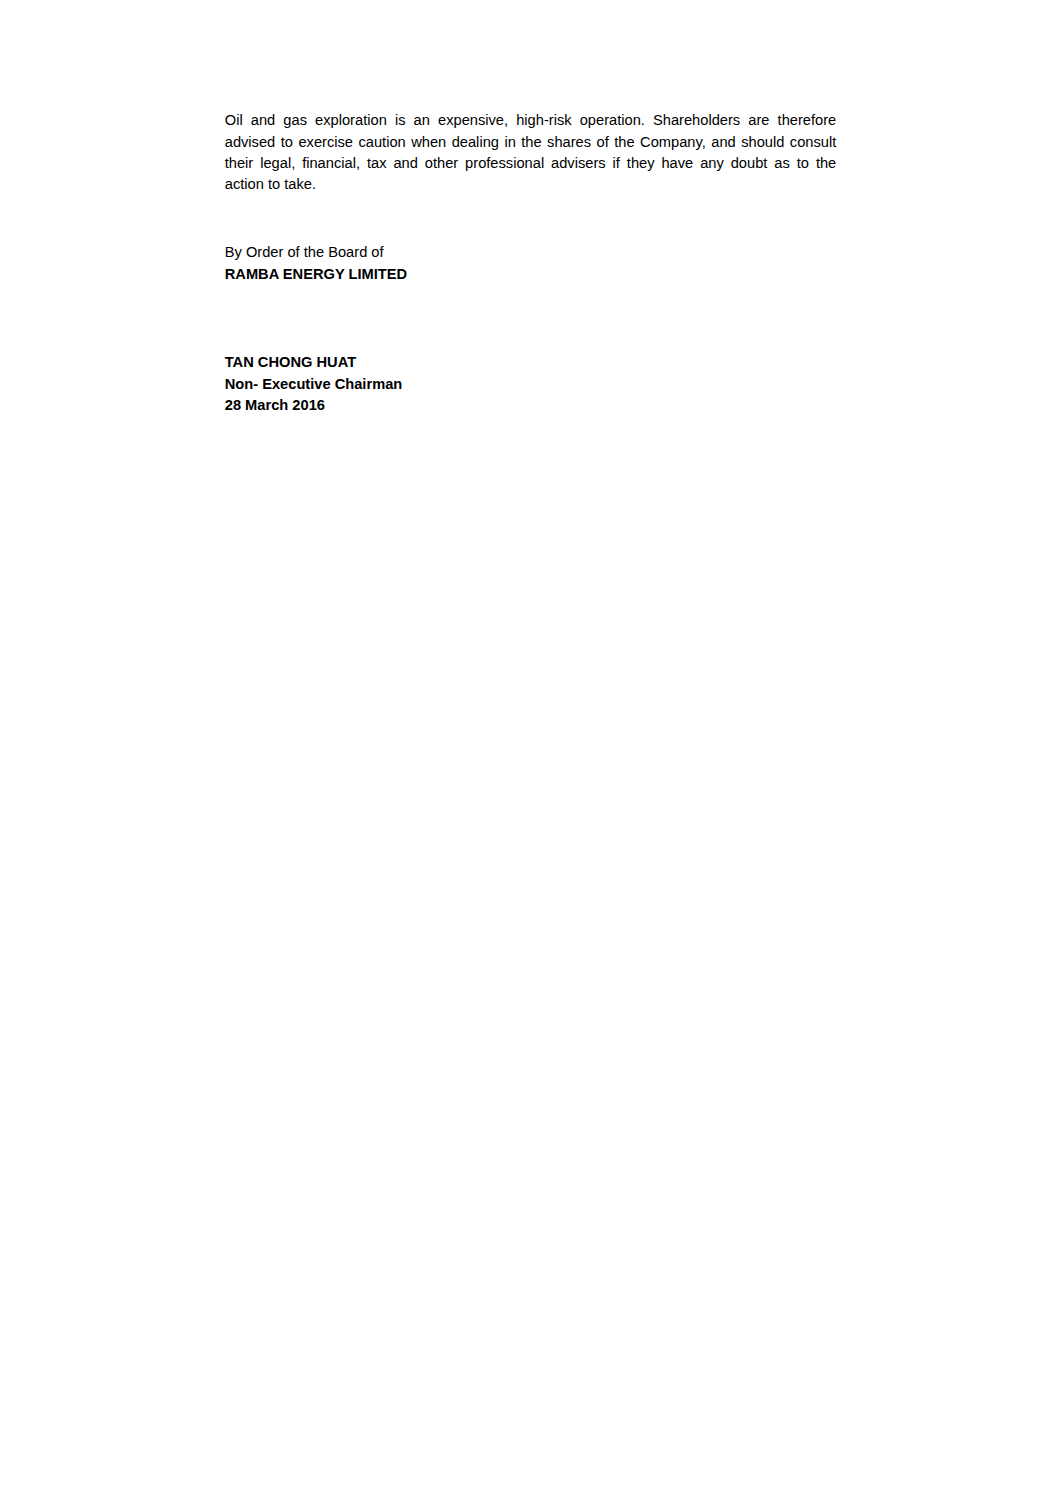Oil and gas exploration is an expensive, high-risk operation. Shareholders are therefore advised to exercise caution when dealing in the shares of the Company, and should consult their legal, financial, tax and other professional advisers if they have any doubt as to the action to take.
By Order of the Board of
RAMBA ENERGY LIMITED
TAN CHONG HUAT
Non- Executive Chairman
28 March 2016